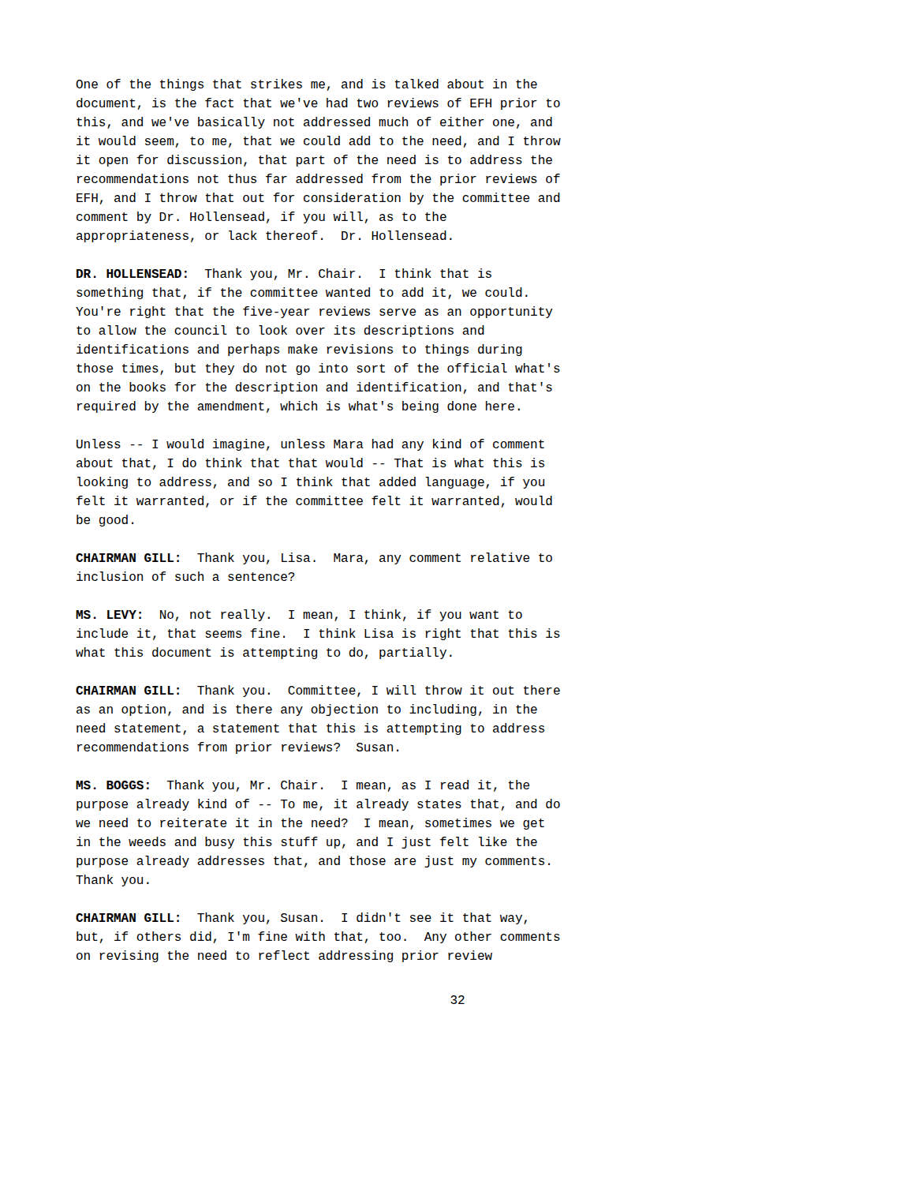One of the things that strikes me, and is talked about in the document, is the fact that we've had two reviews of EFH prior to this, and we've basically not addressed much of either one, and it would seem, to me, that we could add to the need, and I throw it open for discussion, that part of the need is to address the recommendations not thus far addressed from the prior reviews of EFH, and I throw that out for consideration by the committee and comment by Dr. Hollensead, if you will, as to the appropriateness, or lack thereof. Dr. Hollensead. DR. HOLLENSEAD: Thank you, Mr. Chair. I think that is something that, if the committee wanted to add it, we could. You're right that the five-year reviews serve as an opportunity to allow the council to look over its descriptions and identifications and perhaps make revisions to things during those times, but they do not go into sort of the official what's on the books for the description and identification, and that's required by the amendment, which is what's being done here. Unless -- I would imagine, unless Mara had any kind of comment about that, I do think that that would -- That is what this is looking to address, and so I think that added language, if you felt it warranted, or if the committee felt it warranted, would be good. CHAIRMAN GILL: Thank you, Lisa. Mara, any comment relative to inclusion of such a sentence? MS. LEVY: No, not really. I mean, I think, if you want to include it, that seems fine. I think Lisa is right that this is what this document is attempting to do, partially. CHAIRMAN GILL: Thank you. Committee, I will throw it out there as an option, and is there any objection to including, in the need statement, a statement that this is attempting to address recommendations from prior reviews? Susan. MS. BOGGS: Thank you, Mr. Chair. I mean, as I read it, the purpose already kind of -- To me, it already states that, and do we need to reiterate it in the need? I mean, sometimes we get in the weeds and busy this stuff up, and I just felt like the purpose already addresses that, and those are just my comments. Thank you. CHAIRMAN GILL: Thank you, Susan. I didn't see it that way, but, if others did, I'm fine with that, too. Any other comments on revising the need to reflect addressing prior review
32